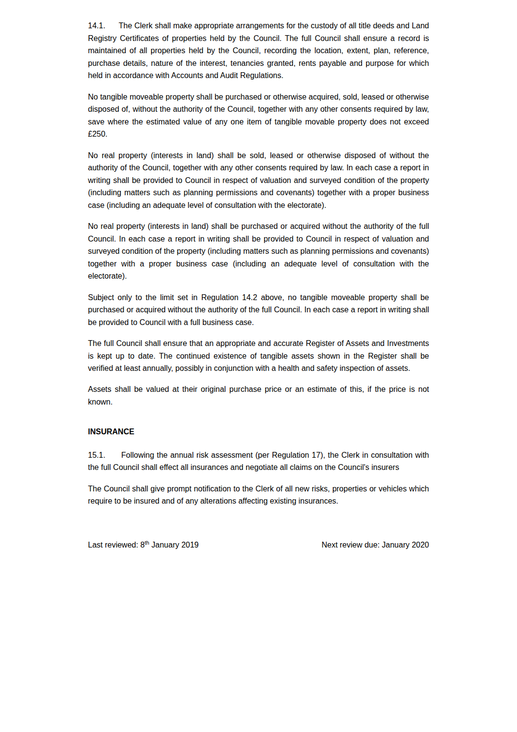14.1. The Clerk shall make appropriate arrangements for the custody of all title deeds and Land Registry Certificates of properties held by the Council. The full Council shall ensure a record is maintained of all properties held by the Council, recording the location, extent, plan, reference, purchase details, nature of the interest, tenancies granted, rents payable and purpose for which held in accordance with Accounts and Audit Regulations.
No tangible moveable property shall be purchased or otherwise acquired, sold, leased or otherwise disposed of, without the authority of the Council, together with any other consents required by law, save where the estimated value of any one item of tangible movable property does not exceed £250.
No real property (interests in land) shall be sold, leased or otherwise disposed of without the authority of the Council, together with any other consents required by law. In each case a report in writing shall be provided to Council in respect of valuation and surveyed condition of the property (including matters such as planning permissions and covenants) together with a proper business case (including an adequate level of consultation with the electorate).
No real property (interests in land) shall be purchased or acquired without the authority of the full Council. In each case a report in writing shall be provided to Council in respect of valuation and surveyed condition of the property (including matters such as planning permissions and covenants) together with a proper business case (including an adequate level of consultation with the electorate).
Subject only to the limit set in Regulation 14.2 above, no tangible moveable property shall be purchased or acquired without the authority of the full Council. In each case a report in writing shall be provided to Council with a full business case.
The full Council shall ensure that an appropriate and accurate Register of Assets and Investments is kept up to date. The continued existence of tangible assets shown in the Register shall be verified at least annually, possibly in conjunction with a health and safety inspection of assets.
Assets shall be valued at their original purchase price or an estimate of this, if the price is not known.
Insurance
15.1. Following the annual risk assessment (per Regulation 17), the Clerk in consultation with the full Council shall effect all insurances and negotiate all claims on the Council's insurers
The Council shall give prompt notification to the Clerk of all new risks, properties or vehicles which require to be insured and of any alterations affecting existing insurances.
Last reviewed: 8th January 2019 Next review due: January 2020